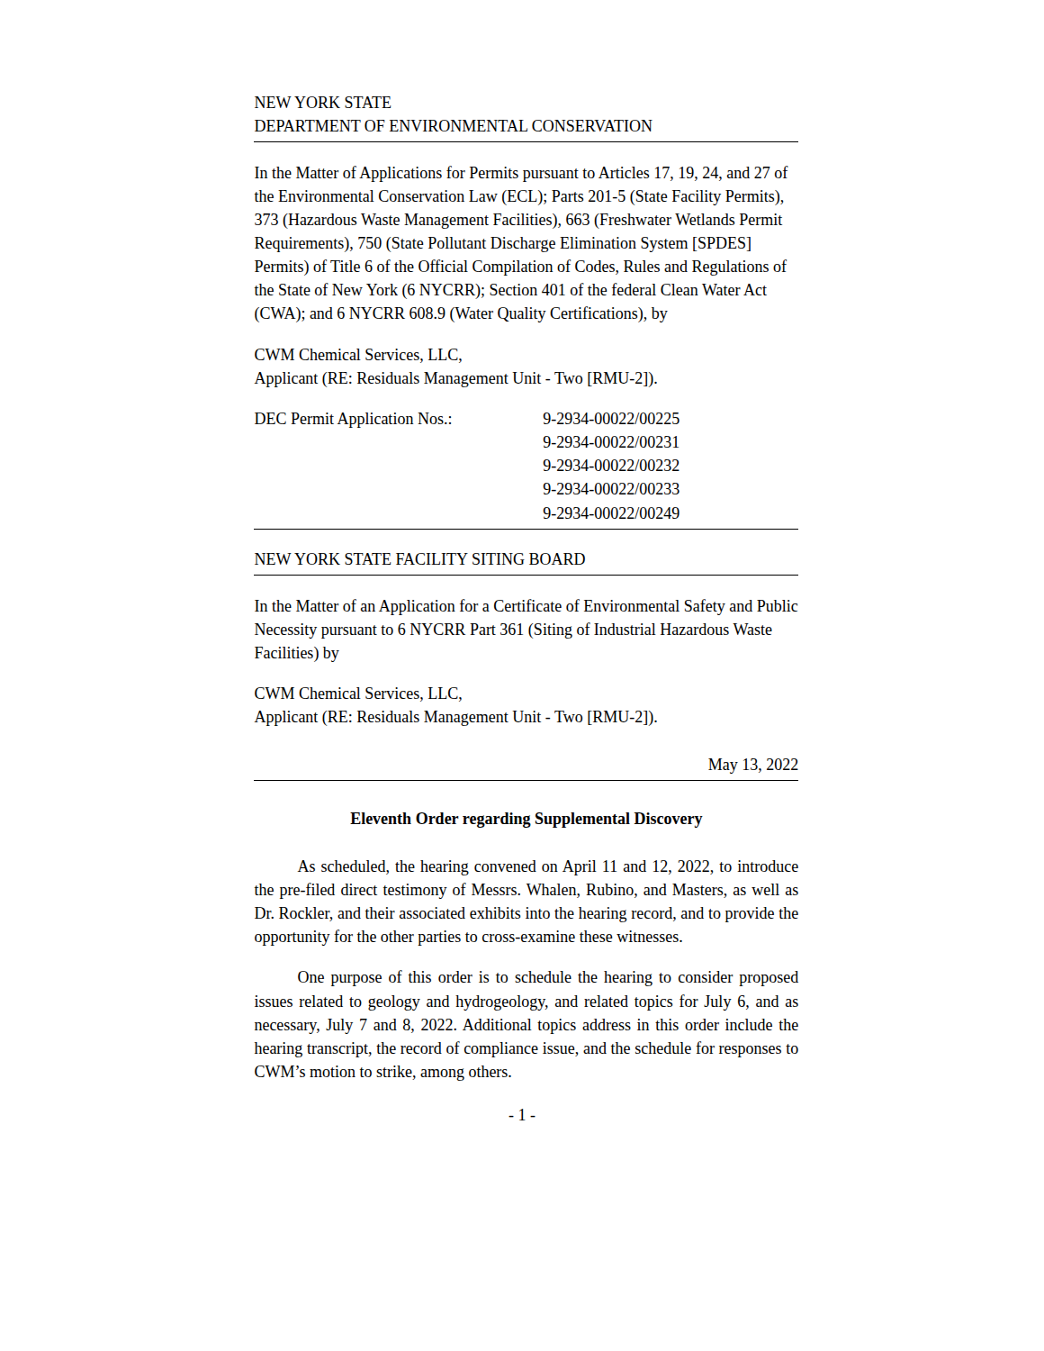NEW YORK STATE
DEPARTMENT OF ENVIRONMENTAL CONSERVATION
In the Matter of Applications for Permits pursuant to Articles 17, 19, 24, and 27 of the Environmental Conservation Law (ECL); Parts 201-5 (State Facility Permits), 373 (Hazardous Waste Management Facilities), 663 (Freshwater Wetlands Permit Requirements), 750 (State Pollutant Discharge Elimination System [SPDES] Permits) of Title 6 of the Official Compilation of Codes, Rules and Regulations of the State of New York (6 NYCRR); Section 401 of the federal Clean Water Act (CWA); and 6 NYCRR 608.9 (Water Quality Certifications), by
CWM Chemical Services, LLC,
Applicant (RE: Residuals Management Unit - Two [RMU-2]).
DEC Permit Application Nos.:
9-2934-00022/00225
9-2934-00022/00231
9-2934-00022/00232
9-2934-00022/00233
9-2934-00022/00249
NEW YORK STATE FACILITY SITING BOARD
In the Matter of an Application for a Certificate of Environmental Safety and Public Necessity pursuant to 6 NYCRR Part 361 (Siting of Industrial Hazardous Waste Facilities) by
CWM Chemical Services, LLC,
Applicant (RE: Residuals Management Unit - Two [RMU-2]).
May 13, 2022
Eleventh Order regarding Supplemental Discovery
As scheduled, the hearing convened on April 11 and 12, 2022, to introduce the pre-filed direct testimony of Messrs. Whalen, Rubino, and Masters, as well as Dr. Rockler, and their associated exhibits into the hearing record, and to provide the opportunity for the other parties to cross-examine these witnesses.
One purpose of this order is to schedule the hearing to consider proposed issues related to geology and hydrogeology, and related topics for July 6, and as necessary, July 7 and 8, 2022. Additional topics address in this order include the hearing transcript, the record of compliance issue, and the schedule for responses to CWM’s motion to strike, among others.
- 1 -